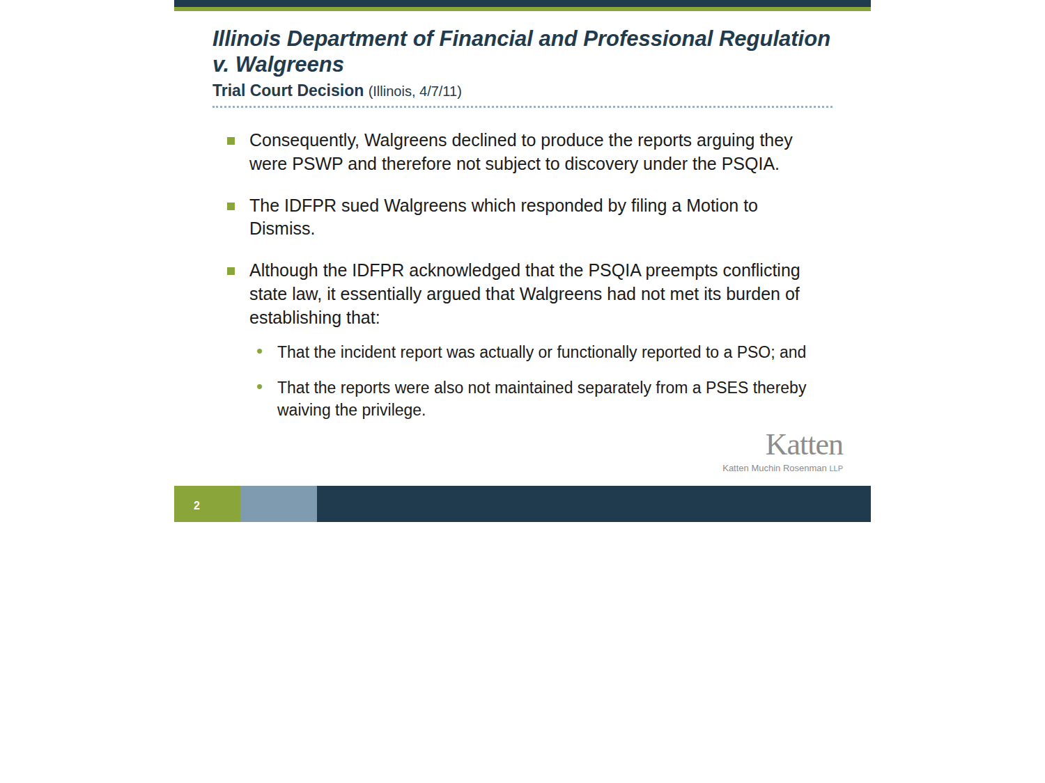Illinois Department of Financial and Professional Regulation v. Walgreens
Trial Court Decision (Illinois, 4/7/11)
Consequently, Walgreens declined to produce the reports arguing they were PSWP and therefore not subject to discovery under the PSQIA.
The IDFPR sued Walgreens which responded by filing a Motion to Dismiss.
Although the IDFPR acknowledged that the PSQIA preempts conflicting state law, it essentially argued that Walgreens had not met its burden of establishing that:
That the incident report was actually or functionally reported to a PSO; and
That the reports were also not maintained separately from a PSES thereby waiving the privilege.
Katten
Katten Muchin Rosenman LLP
2